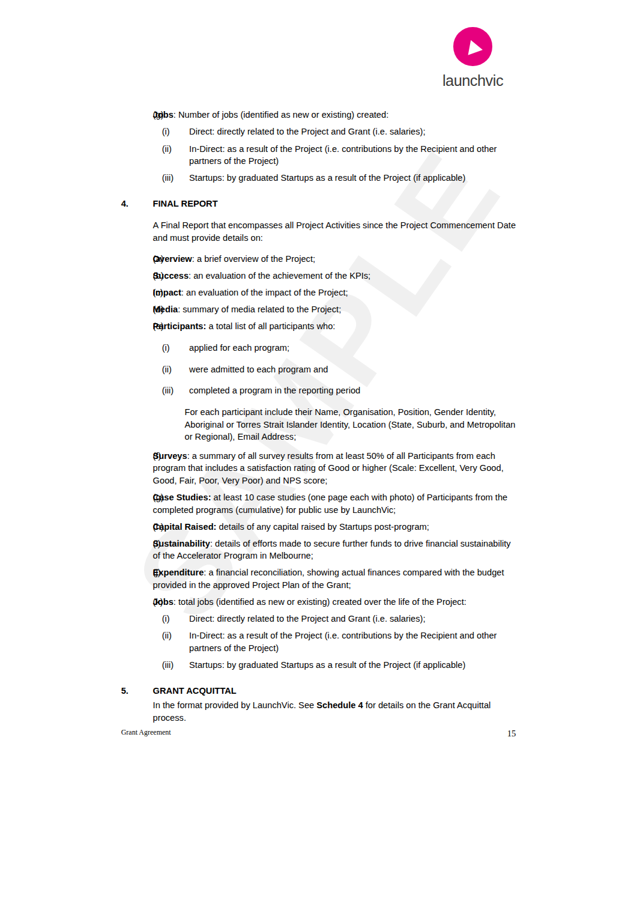launchvic
SAMPLE
(g)
Jobs: Number of jobs (identified as new or existing) created:
(i)
Direct: directly related to the Project and Grant (i.e. salaries);
(ii)
In-Direct: as a result of the Project (i.e. contributions by the Recipient and other partners of the Project)
(iii)
Startups: by graduated Startups as a result of the Project (if applicable)
4.
FINAL REPORT
A Final Report that encompasses all Project Activities since the Project Commencement Date and must provide details on:
(a)
Overview: a brief overview of the Project;
(b)
Success: an evaluation of the achievement of the KPIs;
(c)
Impact: an evaluation of the impact of the Project;
(d)
Media: summary of media related to the Project;
(e)
Participants: a total list of all participants who:
(i)
applied for each program;
(ii)
were admitted to each program and
(iii)
completed a program in the reporting period
For each participant include their Name, Organisation, Position, Gender Identity, Aboriginal or Torres Strait Islander Identity, Location (State, Suburb, and Metropolitan or Regional), Email Address;
(f)
Surveys: a summary of all survey results from at least 50% of all Participants from each program that includes a satisfaction rating of Good or higher (Scale: Excellent, Very Good, Good, Fair, Poor, Very Poor) and NPS score;
(g)
Case Studies: at least 10 case studies (one page each with photo) of Participants from the completed programs (cumulative) for public use by LaunchVic;
(h)
Capital Raised: details of any capital raised by Startups post-program;
(i)
Sustainability: details of efforts made to secure further funds to drive financial sustainability of the Accelerator Program in Melbourne;
(j)
Expenditure: a financial reconciliation, showing actual finances compared with the budget provided in the approved Project Plan of the Grant;
(k)
Jobs: total jobs (identified as new or existing) created over the life of the Project:
(i)
Direct: directly related to the Project and Grant (i.e. salaries);
(ii)
In-Direct: as a result of the Project (i.e. contributions by the Recipient and other partners of the Project)
(iii)
Startups: by graduated Startups as a result of the Project (if applicable)
5.
GRANT ACQUITTAL
In the format provided by LaunchVic. See Schedule 4 for details on the Grant Acquittal process.
Grant Agreement
15